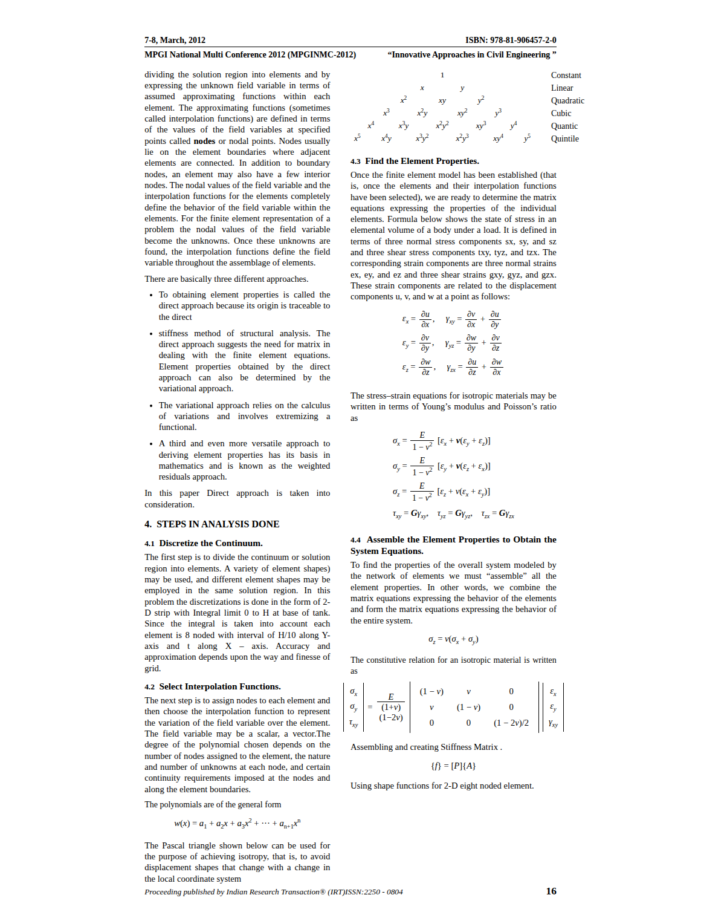7-8, March, 2012 ISBN: 978-81-906457-2-0
MPGI National Multi Conference 2012 (MPGINMC-2012) “Innovative Approaches in Civil Engineering ”
dividing the solution region into elements and by expressing the unknown field variable in terms of assumed approximating functions within each element. The approximating functions (sometimes called interpolation functions) are defined in terms of the values of the field variables at specified points called nodes or nodal points. Nodes usually lie on the element boundaries where adjacent elements are connected. In addition to boundary nodes, an element may also have a few interior nodes. The nodal values of the field variable and the interpolation functions for the elements completely define the behavior of the field variable within the elements. For the finite element representation of a problem the nodal values of the field variable become the unknowns. Once these unknowns are found, the interpolation functions define the field variable throughout the assemblage of elements.
There are basically three different approaches.
To obtaining element properties is called the direct approach because its origin is traceable to the direct
stiffness method of structural analysis. The direct approach suggests the need for matrix in dealing with the finite element equations. Element properties obtained by the direct approach can also be determined by the variational approach.
The variational approach relies on the calculus of variations and involves extremizing a functional.
A third and even more versatile approach to deriving element properties has its basis in mathematics and is known as the weighted residuals approach.
In this paper Direct approach is taken into consideration.
4. STEPS IN ANALYSIS DONE
4.1 Discretize the Continuum.
The first step is to divide the continuum or solution region into elements. A variety of element shapes) may be used, and different element shapes may be employed in the same solution region. In this problem the discretizations is done in the form of 2-D strip with Integral limit 0 to H at base of tank. Since the integral is taken into account each element is 8 noded with interval of H/10 along Y- axis and t along X – axis. Accuracy and approximation depends upon the way and finesse of grid.
4.2 Select Interpolation Functions.
The next step is to assign nodes to each element and then choose the interpolation function to represent the variation of the field variable over the element. The field variable may be a scalar, a vector.The degree of the polynomial chosen depends on the number of nodes assigned to the element, the nature and number of unknowns at each node, and certain continuity requirements imposed at the nodes and along the element boundaries.
The polynomials are of the general form
w(x) = a1 + a2x + a3x2 + ··· + an+1xn
The Pascal triangle shown below can be used for the purpose of achieving isotropy, that is, to avoid displacement shapes that change with a change in the local coordinate system
| | | | | | 1 | | | | | | Constant |
| | | | | x | | y | | | | | Linear |
| | | | x 2 | | xy | | y 2 | | | | Quadratic |
| | | x 3 | | x 2 y | | xy 2 | | y 3 | | | Cubic |
| | x 4 | | x 3 y | | x 2 y 2 | | xy 3 | | y 4 | | Quantic |
| x 5 | | x 4 y | | x 3 y 2 | | x 2 y 3 | | xy 4 | | y 5 | Quintile |
4.3 Find the Element Properties.
Once the finite element model has been established (that is, once the elements and their interpolation functions have been selected), we are ready to determine the matrix equations expressing the properties of the individual elements. Formula below shows the state of stress in an elemental volume of a body under a load. It is defined in terms of three normal stress components sx, sy, and sz and three shear stress components txy, tyz, and tzx. The corresponding strain components are three normal strains ex, ey, and ez and three shear strains gxy, gyz, and gzx. These strain components are related to the displacement components u, v, and w at a point as follows:
εx = ∂u∂x, γxy = ∂v∂x + ∂u∂y
εy = ∂v∂y, γyz = ∂w∂y + ∂v∂z
εz = ∂w∂z, γzx = ∂u∂z + ∂w∂x
The stress–strain equations for isotropic materials may be written in terms of Young’s modulus and Poisson’s ratio as
σx = E 1 − v2 [εx + v(εy + εz)]
σy = E 1 − v2 [εy + v(εz + εx)]
σz = E 1 − v2 [εz + v(εx + εy)]
τxy = Gγxy, τyz = Gγyz, τzx = Gγzx
4.4 Assemble the Element Properties to Obtain the System Equations.
To find the properties of the overall system modeled by the network of elements we must “assemble” all the element properties. In other words, we combine the matrix equations expressing the behavior of the elements and form the matrix equations expressing the behavior of the entire system.
σz = v(σx + σy)
The constitutive relation for an isotropic material is written as
σx
σy
τxy
= E (1+v)(1−2v)
| (1 − v ) | v | 0 |
| v | (1 − v ) | 0 |
| 0 | 0 | (1 − 2 v )/2 |
εx
εy
γxy
Assembling and creating Stiffness Matrix .
{f} = [P]{A}
Using shape functions for 2-D eight noded element.
Proceeding published by Indian Research Transaction® (IRT)ISSN:2250 - 0804 16